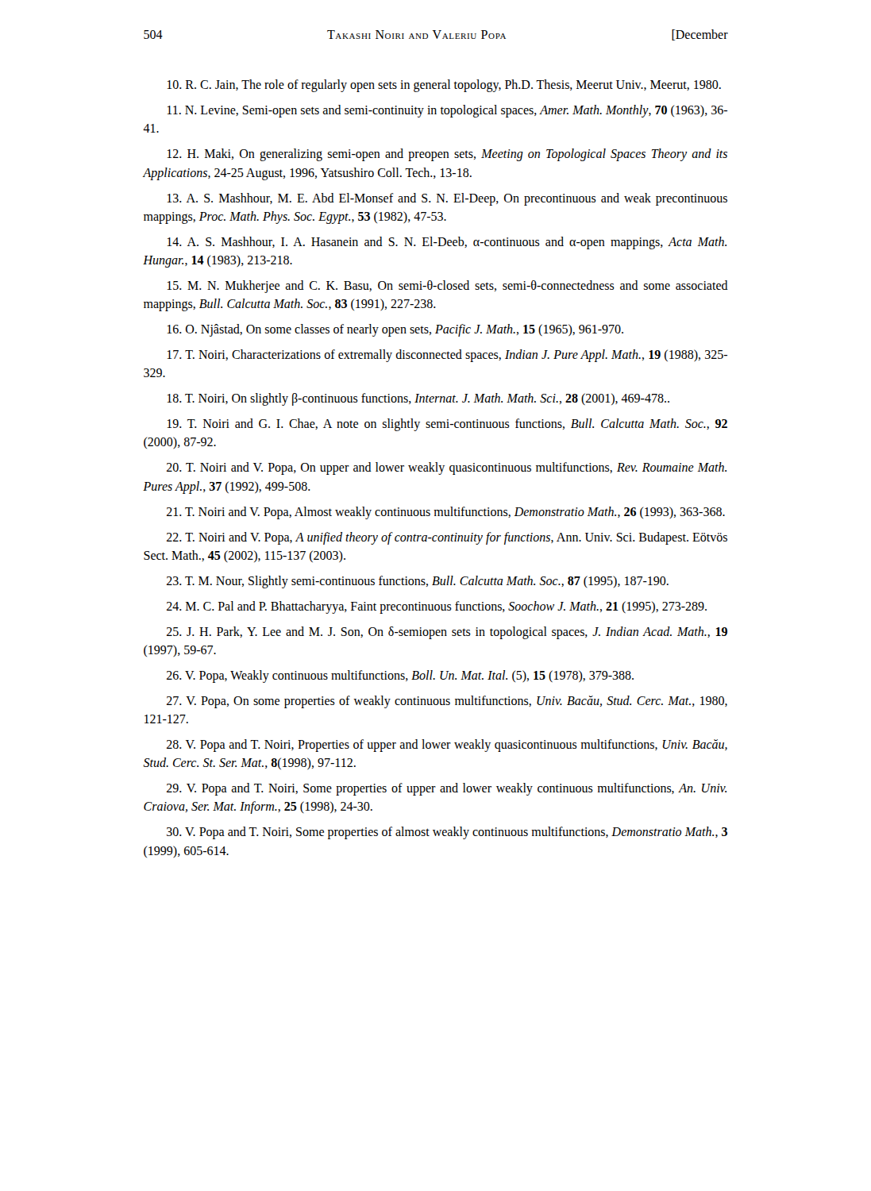504 Takashi Noiri and Valeriu Popa [December
R. C. Jain, The role of regularly open sets in general topology, Ph.D. Thesis, Meerut Univ., Meerut, 1980.
N. Levine, Semi-open sets and semi-continuity in topological spaces, Amer. Math. Monthly, 70 (1963), 36-41.
H. Maki, On generalizing semi-open and preopen sets, Meeting on Topological Spaces Theory and its Applications, 24-25 August, 1996, Yatsushiro Coll. Tech., 13-18.
A. S. Mashhour, M. E. Abd El-Monsef and S. N. El-Deep, On precontinuous and weak precontinuous mappings, Proc. Math. Phys. Soc. Egypt., 53 (1982), 47-53.
A. S. Mashhour, I. A. Hasanein and S. N. El-Deeb, α-continuous and α-open mappings, Acta Math. Hungar., 14 (1983), 213-218.
M. N. Mukherjee and C. K. Basu, On semi-θ-closed sets, semi-θ-connectedness and some associated mappings, Bull. Calcutta Math. Soc., 83 (1991), 227-238.
O. Njâstad, On some classes of nearly open sets, Pacific J. Math., 15 (1965), 961-970.
T. Noiri, Characterizations of extremally disconnected spaces, Indian J. Pure Appl. Math., 19 (1988), 325-329.
T. Noiri, On slightly β-continuous functions, Internat. J. Math. Math. Sci., 28 (2001), 469-478..
T. Noiri and G. I. Chae, A note on slightly semi-continuous functions, Bull. Calcutta Math. Soc., 92 (2000), 87-92.
T. Noiri and V. Popa, On upper and lower weakly quasicontinuous multifunctions, Rev. Roumaine Math. Pures Appl., 37 (1992), 499-508.
T. Noiri and V. Popa, Almost weakly continuous multifunctions, Demonstratio Math., 26 (1993), 363-368.
T. Noiri and V. Popa, A unified theory of contra-continuity for functions, Ann. Univ. Sci. Budapest. Eötvös Sect. Math., 45 (2002), 115-137 (2003).
T. M. Nour, Slightly semi-continuous functions, Bull. Calcutta Math. Soc., 87 (1995), 187-190.
M. C. Pal and P. Bhattacharyya, Faint precontinuous functions, Soochow J. Math., 21 (1995), 273-289.
J. H. Park, Y. Lee and M. J. Son, On δ-semiopen sets in topological spaces, J. Indian Acad. Math., 19 (1997), 59-67.
V. Popa, Weakly continuous multifunctions, Boll. Un. Mat. Ital. (5), 15 (1978), 379-388.
V. Popa, On some properties of weakly continuous multifunctions, Univ. Bacău, Stud. Cerc. Mat., 1980, 121-127.
V. Popa and T. Noiri, Properties of upper and lower weakly quasicontinuous multifunctions, Univ. Bacău, Stud. Cerc. St. Ser. Mat., 8(1998), 97-112.
V. Popa and T. Noiri, Some properties of upper and lower weakly continuous multifunctions, An. Univ. Craiova, Ser. Mat. Inform., 25 (1998), 24-30.
V. Popa and T. Noiri, Some properties of almost weakly continuous multifunctions, Demonstratio Math., 3 (1999), 605-614.